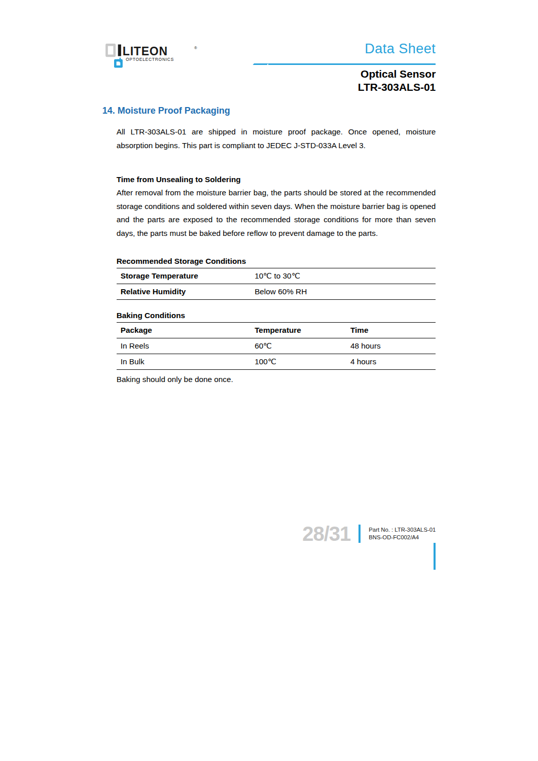LITEON ® OPTOELECTRONICS
Data Sheet
Optical Sensor
LTR-303ALS-01
14. Moisture Proof Packaging
All LTR-303ALS-01 are shipped in moisture proof package. Once opened, moisture absorption begins. This part is compliant to JEDEC J-STD-033A Level 3.
Time from Unsealing to Soldering
After removal from the moisture barrier bag, the parts should be stored at the recommended storage conditions and soldered within seven days. When the moisture barrier bag is opened and the parts are exposed to the recommended storage conditions for more than seven days, the parts must be baked before reflow to prevent damage to the parts.
Recommended Storage Conditions
| Storage Temperature | 10℃ to 30℃ |
| Relative Humidity | Below 60% RH |
Baking Conditions
| Package | Temperature | Time |
| In Reels | 60℃ | 48 hours |
| In Bulk | 100℃ | 4 hours |
Baking should only be done once.
28/31
Part No. : LTR-303ALS-01
BNS-OD-FC002/A4